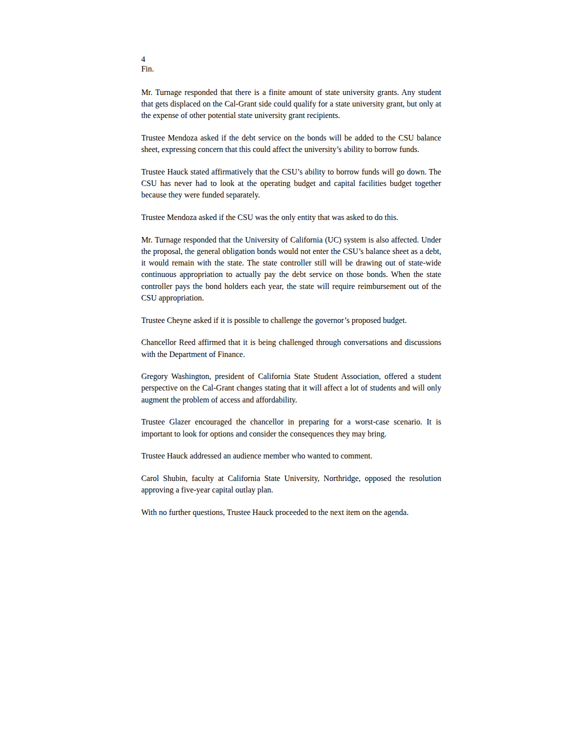4
Fin.
Mr. Turnage responded that there is a finite amount of state university grants. Any student that gets displaced on the Cal-Grant side could qualify for a state university grant, but only at the expense of other potential state university grant recipients.
Trustee Mendoza asked if the debt service on the bonds will be added to the CSU balance sheet, expressing concern that this could affect the university’s ability to borrow funds.
Trustee Hauck stated affirmatively that the CSU’s ability to borrow funds will go down. The CSU has never had to look at the operating budget and capital facilities budget together because they were funded separately.
Trustee Mendoza asked if the CSU was the only entity that was asked to do this.
Mr. Turnage responded that the University of California (UC) system is also affected. Under the proposal, the general obligation bonds would not enter the CSU’s balance sheet as a debt, it would remain with the state. The state controller still will be drawing out of state-wide continuous appropriation to actually pay the debt service on those bonds. When the state controller pays the bond holders each year, the state will require reimbursement out of the CSU appropriation.
Trustee Cheyne asked if it is possible to challenge the governor’s proposed budget.
Chancellor Reed affirmed that it is being challenged through conversations and discussions with the Department of Finance.
Gregory Washington, president of California State Student Association, offered a student perspective on the Cal-Grant changes stating that it will affect a lot of students and will only augment the problem of access and affordability.
Trustee Glazer encouraged the chancellor in preparing for a worst-case scenario. It is important to look for options and consider the consequences they may bring.
Trustee Hauck addressed an audience member who wanted to comment.
Carol Shubin, faculty at California State University, Northridge, opposed the resolution approving a five-year capital outlay plan.
With no further questions, Trustee Hauck proceeded to the next item on the agenda.